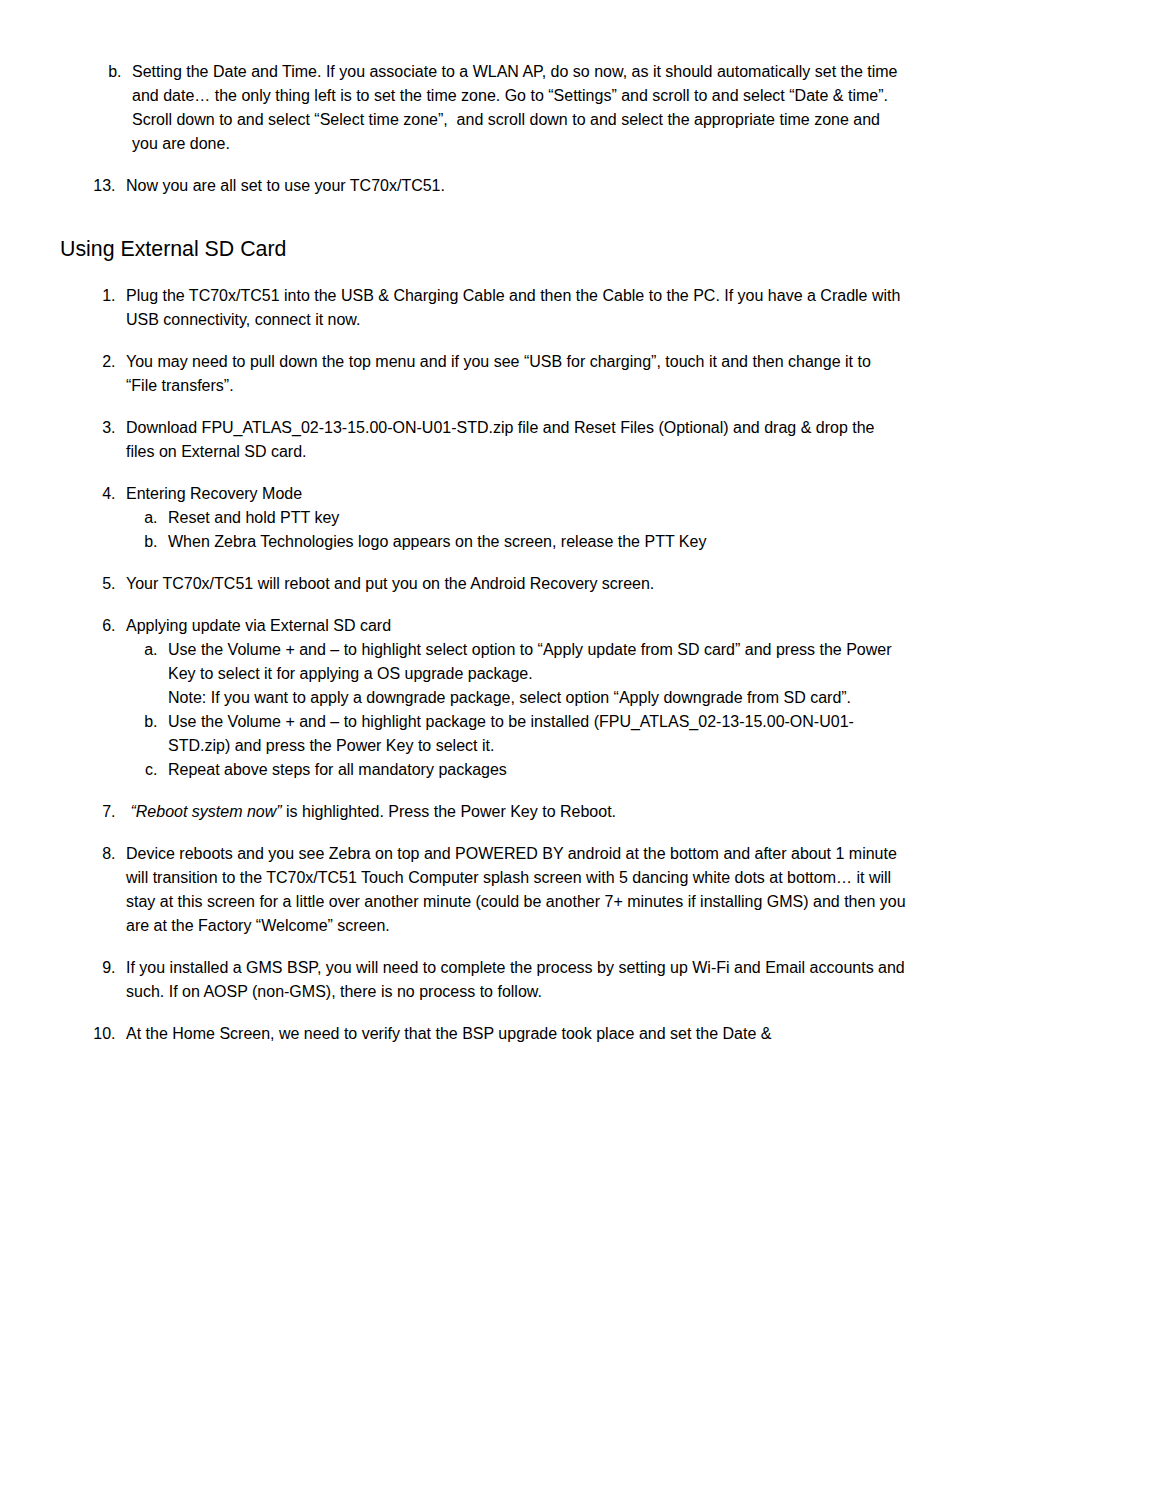Setting the Date and Time. If you associate to a WLAN AP, do so now, as it should automatically set the time and date… the only thing left is to set the time zone. Go to “Settings” and scroll to and select “Date & time”. Scroll down to and select “Select time zone”, and scroll down to and select the appropriate time zone and you are done.
Now you are all set to use your TC70x/TC51.
Using External SD Card
Plug the TC70x/TC51 into the USB & Charging Cable and then the Cable to the PC. If you have a Cradle with USB connectivity, connect it now.
You may need to pull down the top menu and if you see “USB for charging”, touch it and then change it to “File transfers”.
Download FPU_ATLAS_02-13-15.00-ON-U01-STD.zip file and Reset Files (Optional) and drag & drop the files on External SD card.
Entering Recovery Mode
Reset and hold PTT key
When Zebra Technologies logo appears on the screen, release the PTT Key
Your TC70x/TC51 will reboot and put you on the Android Recovery screen.
Applying update via External SD card
Use the Volume + and – to highlight select option to “Apply update from SD card” and press the Power Key to select it for applying a OS upgrade package.
Note: If you want to apply a downgrade package, select option “Apply downgrade from SD card”.
Use the Volume + and – to highlight package to be installed (FPU_ATLAS_02-13-15.00-ON-U01-STD.zip) and press the Power Key to select it.
Repeat above steps for all mandatory packages
“Reboot system now” is highlighted. Press the Power Key to Reboot.
Device reboots and you see Zebra on top and POWERED BY android at the bottom and after about 1 minute will transition to the TC70x/TC51 Touch Computer splash screen with 5 dancing white dots at bottom… it will stay at this screen for a little over another minute (could be another 7+ minutes if installing GMS) and then you are at the Factory “Welcome” screen.
If you installed a GMS BSP, you will need to complete the process by setting up Wi-Fi and Email accounts and such. If on AOSP (non-GMS), there is no process to follow.
At the Home Screen, we need to verify that the BSP upgrade took place and set the Date &